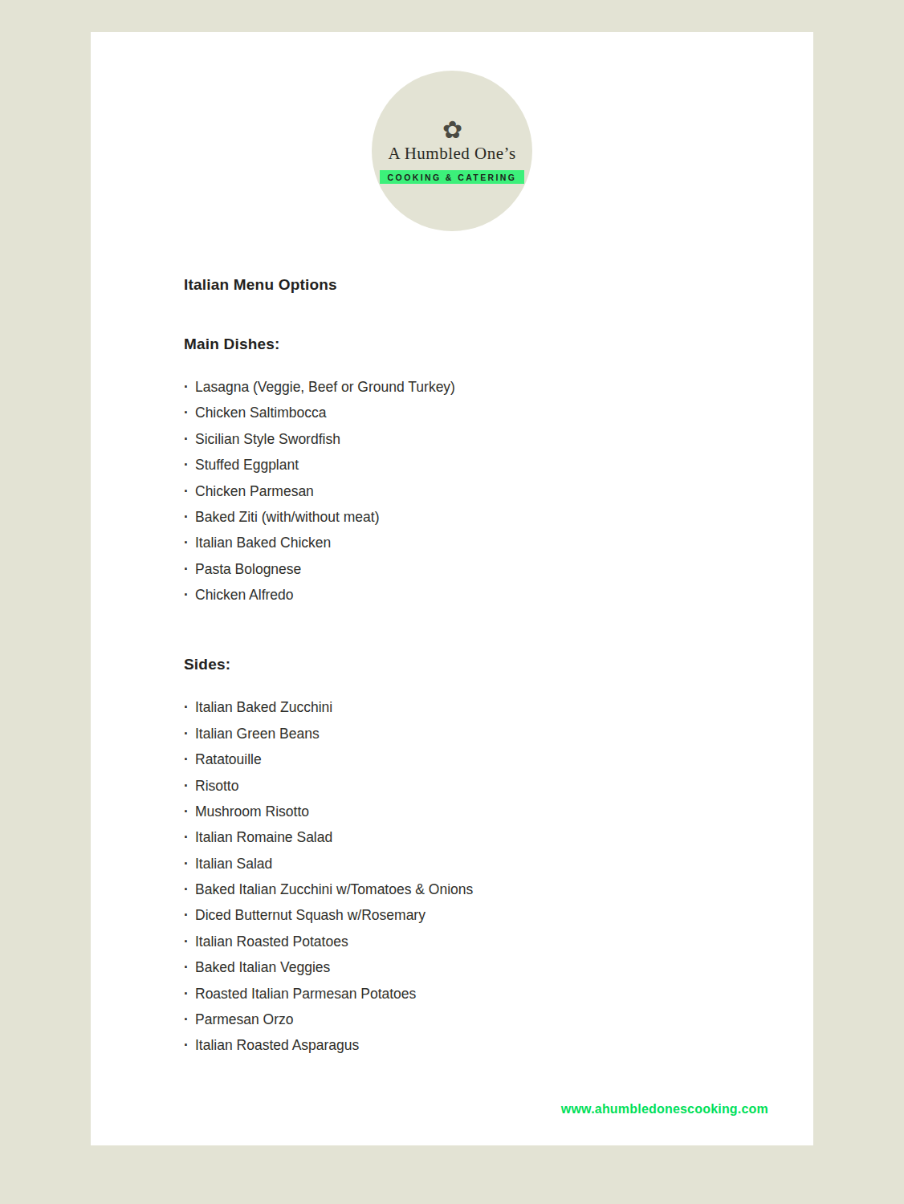✿
A Humbled One’s
Cooking & Catering
Italian Menu Options
Main Dishes:
Lasagna (Veggie, Beef or Ground Turkey)
Chicken Saltimbocca
Sicilian Style Swordfish
Stuffed Eggplant
Chicken Parmesan
Baked Ziti (with/without meat)
Italian Baked Chicken
Pasta Bolognese
Chicken Alfredo
Sides:
Italian Baked Zucchini
Italian Green Beans
Ratatouille
Risotto
Mushroom Risotto
Italian Romaine Salad
Italian Salad
Baked Italian Zucchini w/Tomatoes & Onions
Diced Butternut Squash w/Rosemary
Italian Roasted Potatoes
Baked Italian Veggies
Roasted Italian Parmesan Potatoes
Parmesan Orzo
Italian Roasted Asparagus
www.ahumbledonescooking.com